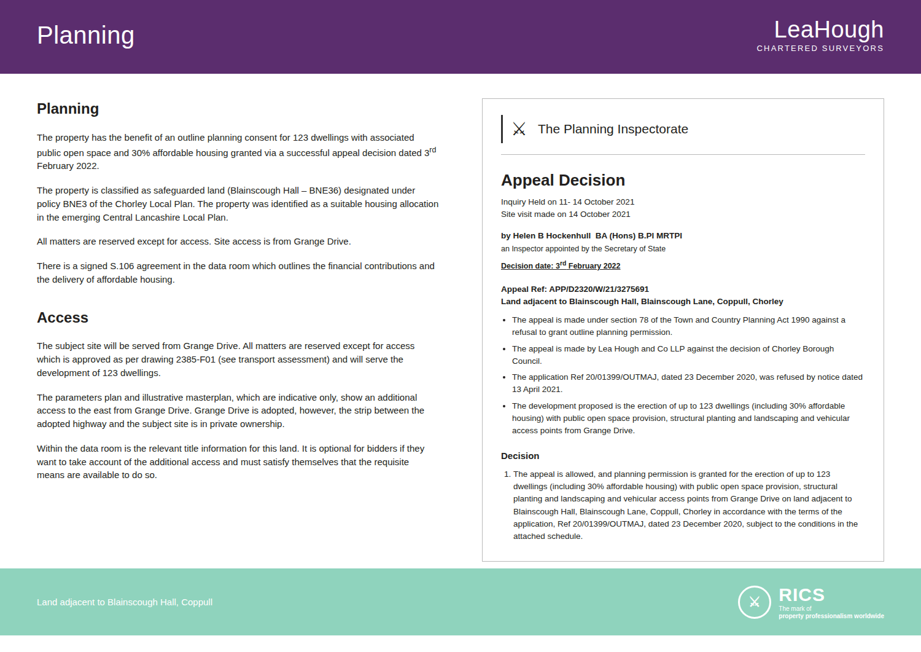Planning
Lea Hough
CHARTERED SURVEYORS
Planning
The property has the benefit of an outline planning consent for 123 dwellings with associated public open space and 30% affordable housing granted via a successful appeal decision dated 3rd February 2022.
The property is classified as safeguarded land (Blainscough Hall – BNE36) designated under policy BNE3 of the Chorley Local Plan. The property was identified as a suitable housing allocation in the emerging Central Lancashire Local Plan.
All matters are reserved except for access. Site access is from Grange Drive.
There is a signed S.106 agreement in the data room which outlines the financial contributions and the delivery of affordable housing.
Access
The subject site will be served from Grange Drive. All matters are reserved except for access which is approved as per drawing 2385-F01 (see transport assessment) and will serve the development of 123 dwellings.
The parameters plan and illustrative masterplan, which are indicative only, show an additional access to the east from Grange Drive. Grange Drive is adopted, however, the strip between the adopted highway and the subject site is in private ownership.
Within the data room is the relevant title information for this land. It is optional for bidders if they want to take account of the additional access and must satisfy themselves that the requisite means are available to do so.
⚔
The Planning Inspectorate
Appeal Decision
Inquiry Held on 11- 14 October 2021
Site visit made on 14 October 2021
by Helen B Hockenhull BA (Hons) B.Pl MRTPI
an Inspector appointed by the Secretary of State
Decision date: 3rd February 2022
Appeal Ref: APP/D2320/W/21/3275691
Land adjacent to Blainscough Hall, Blainscough Lane, Coppull, Chorley
The appeal is made under section 78 of the Town and Country Planning Act 1990 against a refusal to grant outline planning permission.
The appeal is made by Lea Hough and Co LLP against the decision of Chorley Borough Council.
The application Ref 20/01399/OUTMAJ, dated 23 December 2020, was refused by notice dated 13 April 2021.
The development proposed is the erection of up to 123 dwellings (including 30% affordable housing) with public open space provision, structural planting and landscaping and vehicular access points from Grange Drive.
Decision
The appeal is allowed, and planning permission is granted for the erection of up to 123 dwellings (including 30% affordable housing) with public open space provision, structural planting and landscaping and vehicular access points from Grange Drive on land adjacent to Blainscough Hall, Blainscough Lane, Coppull, Chorley in accordance with the terms of the application, Ref 20/01399/OUTMAJ, dated 23 December 2020, subject to the conditions in the attached schedule.
Land adjacent to Blainscough Hall, Coppull
⚔
RICS The mark of property professionalism worldwide